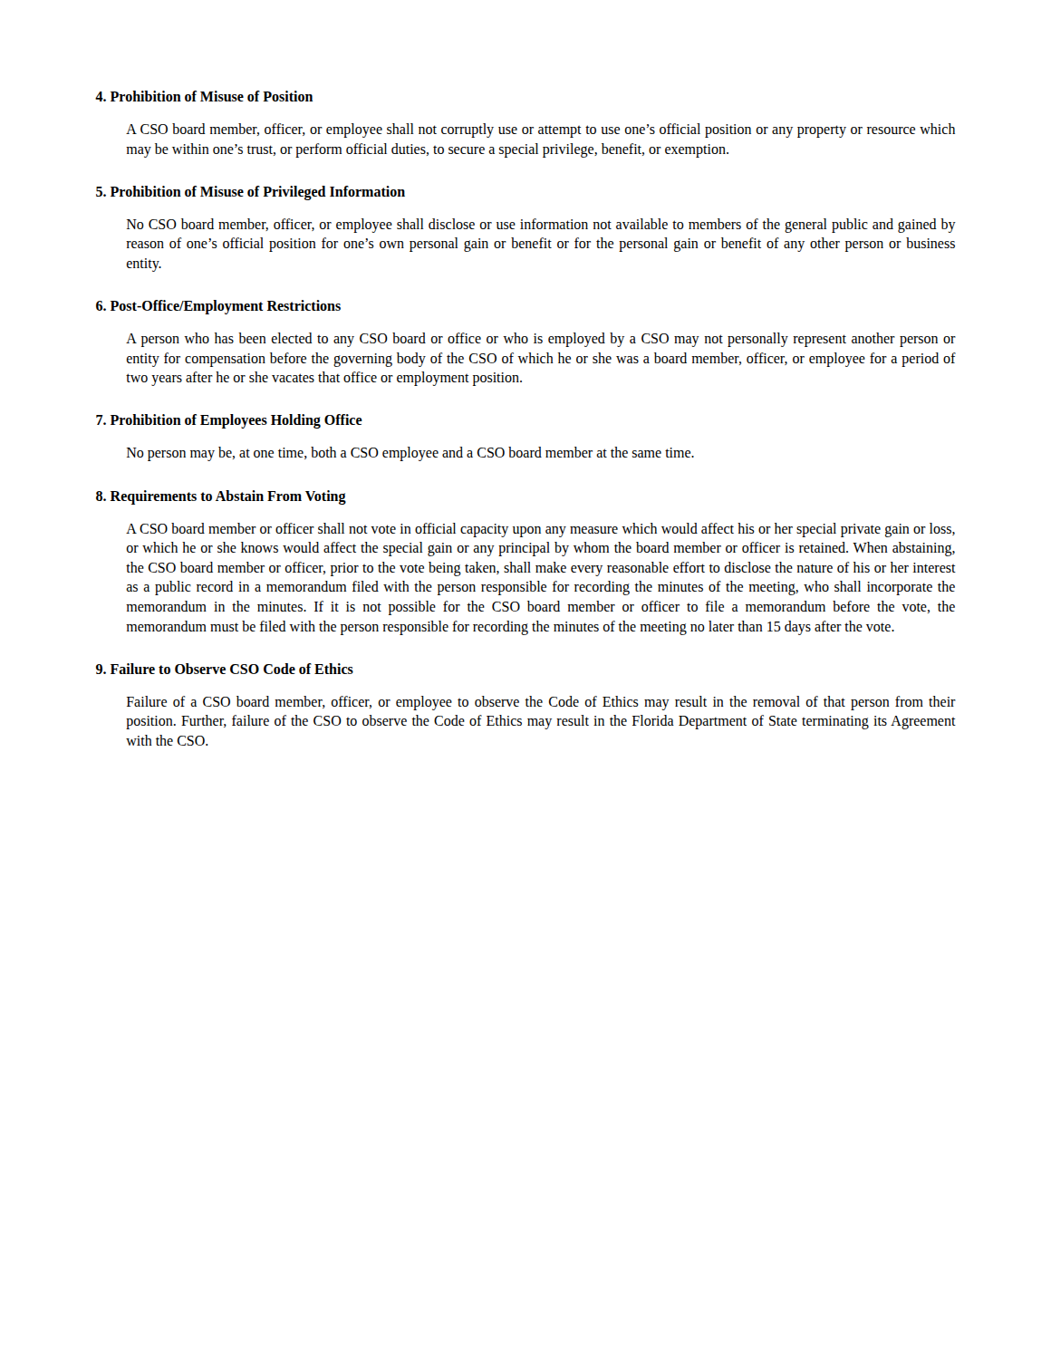4. Prohibition of Misuse of Position
A CSO board member, officer, or employee shall not corruptly use or attempt to use one’s official position or any property or resource which may be within one’s trust, or perform official duties, to secure a special privilege, benefit, or exemption.
5. Prohibition of Misuse of Privileged Information
No CSO board member, officer, or employee shall disclose or use information not available to members of the general public and gained by reason of one’s official position for one’s own personal gain or benefit or for the personal gain or benefit of any other person or business entity.
6. Post-Office/Employment Restrictions
A person who has been elected to any CSO board or office or who is employed by a CSO may not personally represent another person or entity for compensation before the governing body of the CSO of which he or she was a board member, officer, or employee for a period of two years after he or she vacates that office or employment position.
7. Prohibition of Employees Holding Office
No person may be, at one time, both a CSO employee and a CSO board member at the same time.
8. Requirements to Abstain From Voting
A CSO board member or officer shall not vote in official capacity upon any measure which would affect his or her special private gain or loss, or which he or she knows would affect the special gain or any principal by whom the board member or officer is retained. When abstaining, the CSO board member or officer, prior to the vote being taken, shall make every reasonable effort to disclose the nature of his or her interest as a public record in a memorandum filed with the person responsible for recording the minutes of the meeting, who shall incorporate the memorandum in the minutes. If it is not possible for the CSO board member or officer to file a memorandum before the vote, the memorandum must be filed with the person responsible for recording the minutes of the meeting no later than 15 days after the vote.
9. Failure to Observe CSO Code of Ethics
Failure of a CSO board member, officer, or employee to observe the Code of Ethics may result in the removal of that person from their position. Further, failure of the CSO to observe the Code of Ethics may result in the Florida Department of State terminating its Agreement with the CSO.